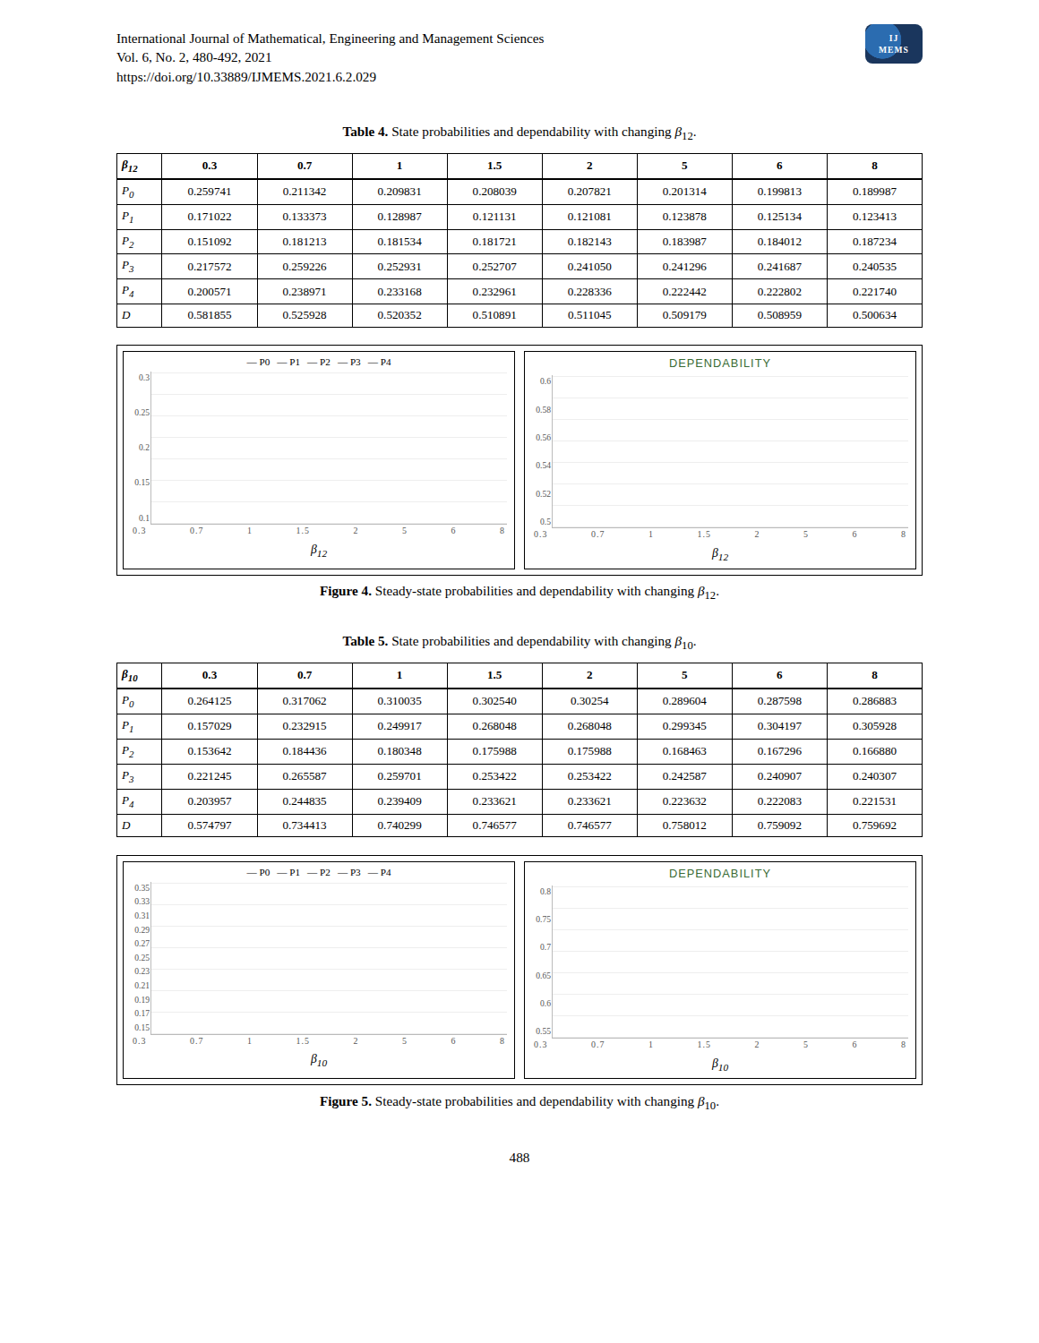IJ
MEMS
International Journal of Mathematical, Engineering and Management Sciences
Vol. 6, No. 2, 480-492, 2021
https://doi.org/10.33889/IJMEMS.2021.6.2.029
Table 4. State probabilities and dependability with changing β12.
State probabilities P0 through P4 and dependability D for values of beta-12 from 0.3 to 8
| β 12 | 0.3 | 0.7 | 1 | 1.5 | 2 | 5 | 6 | 8 |
| --- | --- | --- | --- | --- | --- | --- | --- | --- |
| P 0 | 0.259741 | 0.211342 | 0.209831 | 0.208039 | 0.207821 | 0.201314 | 0.199813 | 0.189987 |
| P 1 | 0.171022 | 0.133373 | 0.128987 | 0.121131 | 0.121081 | 0.123878 | 0.125134 | 0.123413 |
| P 2 | 0.151092 | 0.181213 | 0.181534 | 0.181721 | 0.182143 | 0.183987 | 0.184012 | 0.187234 |
| P 3 | 0.217572 | 0.259226 | 0.252931 | 0.252707 | 0.241050 | 0.241296 | 0.241687 | 0.240535 |
| P 4 | 0.200571 | 0.238971 | 0.233168 | 0.232961 | 0.228336 | 0.222442 | 0.222802 | 0.221740 |
| D | 0.581855 | 0.525928 | 0.520352 | 0.510891 | 0.511045 | 0.509179 | 0.508959 | 0.500634 |
— P0— P1— P2— P3— P4
0.30.250.20.150.1
0.30.711.52568
β12
DEPENDABILITY
0.60.580.560.540.520.5
0.30.711.52568
β12
Figure 4. Steady-state probabilities and dependability with changing β12.
Table 5. State probabilities and dependability with changing β10.
State probabilities P0 through P4 and dependability D for values of beta-10 from 0.3 to 8
| β 10 | 0.3 | 0.7 | 1 | 1.5 | 2 | 5 | 6 | 8 |
| --- | --- | --- | --- | --- | --- | --- | --- | --- |
| P 0 | 0.264125 | 0.317062 | 0.310035 | 0.302540 | 0.30254 | 0.289604 | 0.287598 | 0.286883 |
| P 1 | 0.157029 | 0.232915 | 0.249917 | 0.268048 | 0.268048 | 0.299345 | 0.304197 | 0.305928 |
| P 2 | 0.153642 | 0.184436 | 0.180348 | 0.175988 | 0.175988 | 0.168463 | 0.167296 | 0.166880 |
| P 3 | 0.221245 | 0.265587 | 0.259701 | 0.253422 | 0.253422 | 0.242587 | 0.240907 | 0.240307 |
| P 4 | 0.203957 | 0.244835 | 0.239409 | 0.233621 | 0.233621 | 0.223632 | 0.222083 | 0.221531 |
| D | 0.574797 | 0.734413 | 0.740299 | 0.746577 | 0.746577 | 0.758012 | 0.759092 | 0.759692 |
— P0— P1— P2— P3— P4
0.350.330.310.290.270.250.230.210.190.170.15
0.30.711.52568
β10
DEPENDABILITY
0.80.750.70.650.60.55
0.30.711.52568
β10
Figure 5. Steady-state probabilities and dependability with changing β10.
488